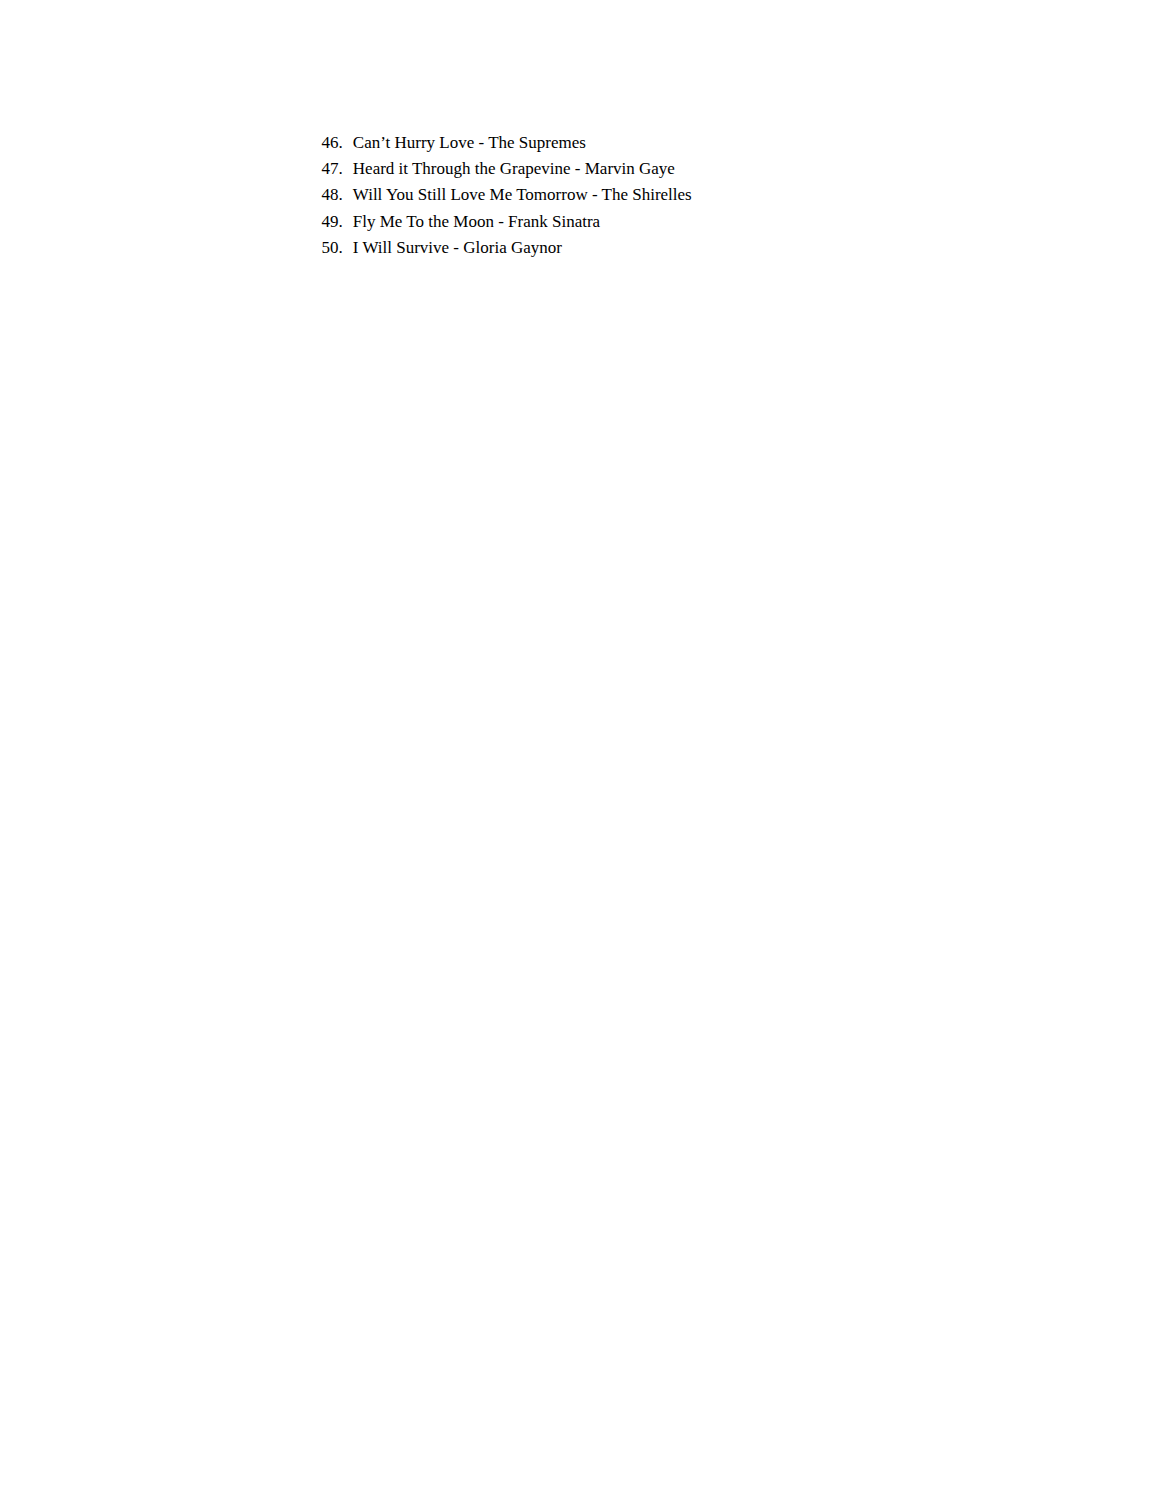Can’t Hurry Love - The Supremes
Heard it Through the Grapevine - Marvin Gaye
Will You Still Love Me Tomorrow - The Shirelles
Fly Me To the Moon - Frank Sinatra
I Will Survive - Gloria Gaynor